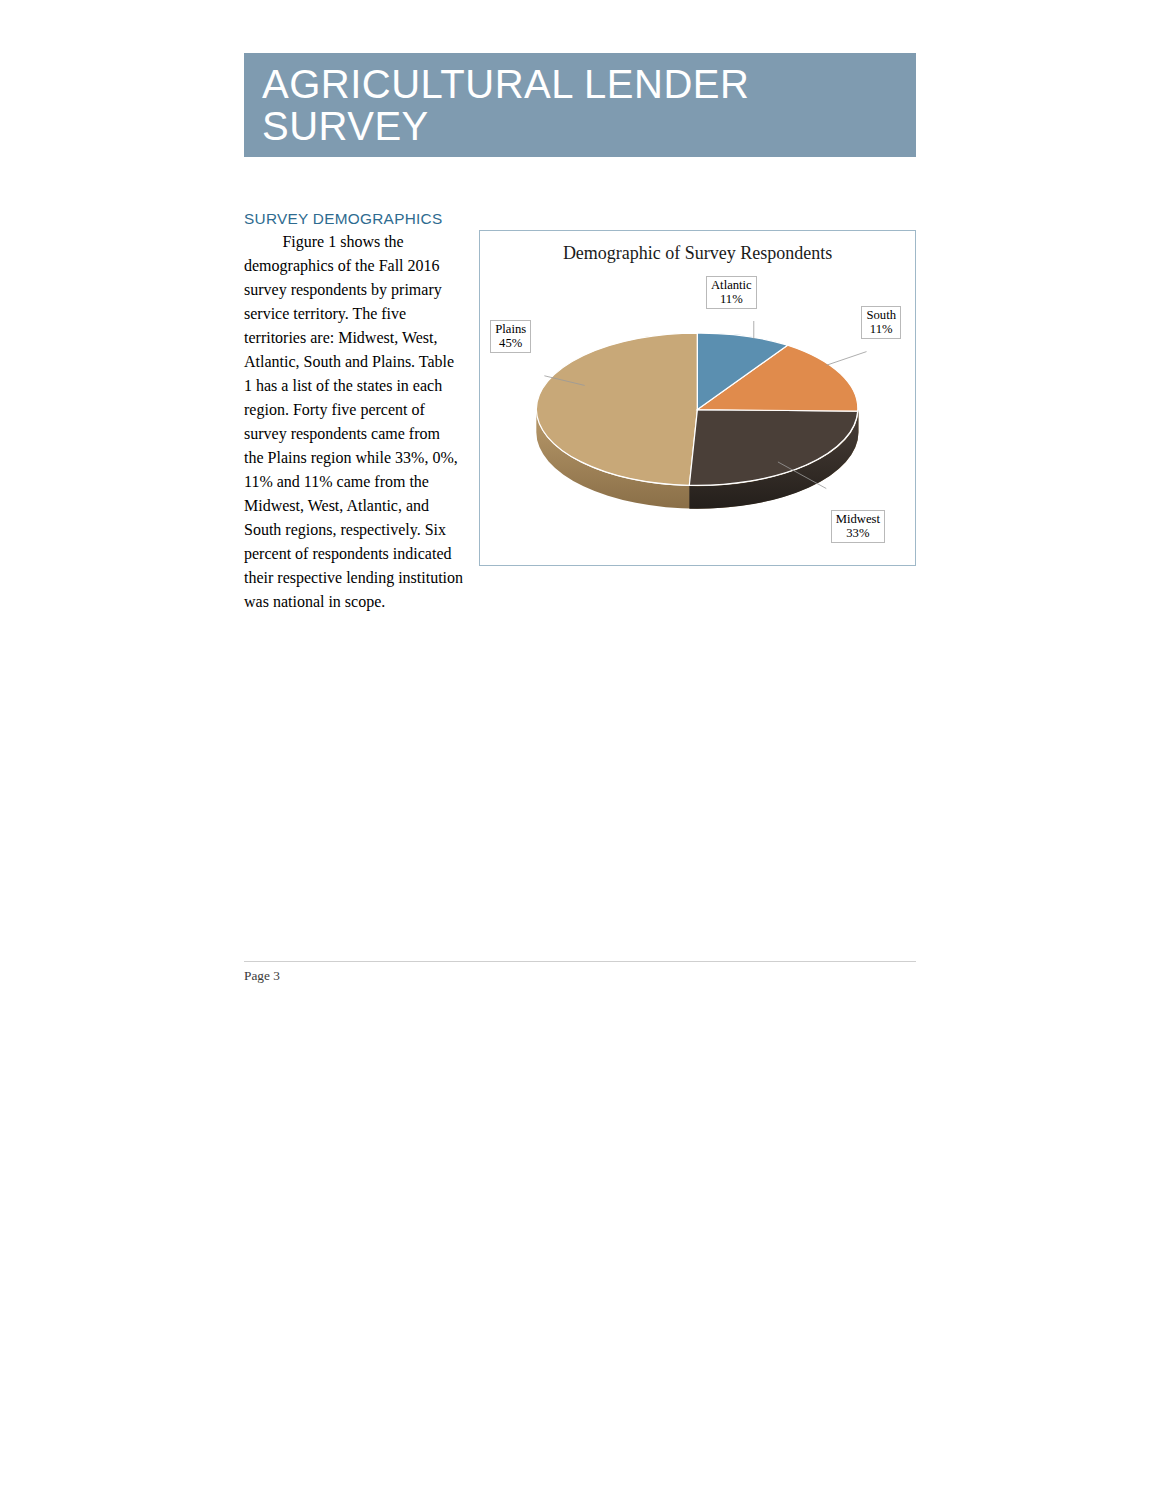AGRICULTURAL LENDER SURVEY
SURVEY DEMOGRAPHICS
Demographic of Survey Respondents
Atlantic
11%
South
11%
Plains
45%
Midwest
33%
Figure 1 shows the demographics of the Fall 2016 survey respondents by primary service territory. The five territories are: Midwest, West, Atlantic, South and Plains. Table 1 has a list of the states in each region. Forty five percent of survey respondents came from the Plains region while 33%, 0%, 11% and 11% came from the Midwest, West, Atlantic, and South regions, respectively. Six percent of respondents indicated their respective lending institution was national in scope.
Page 3